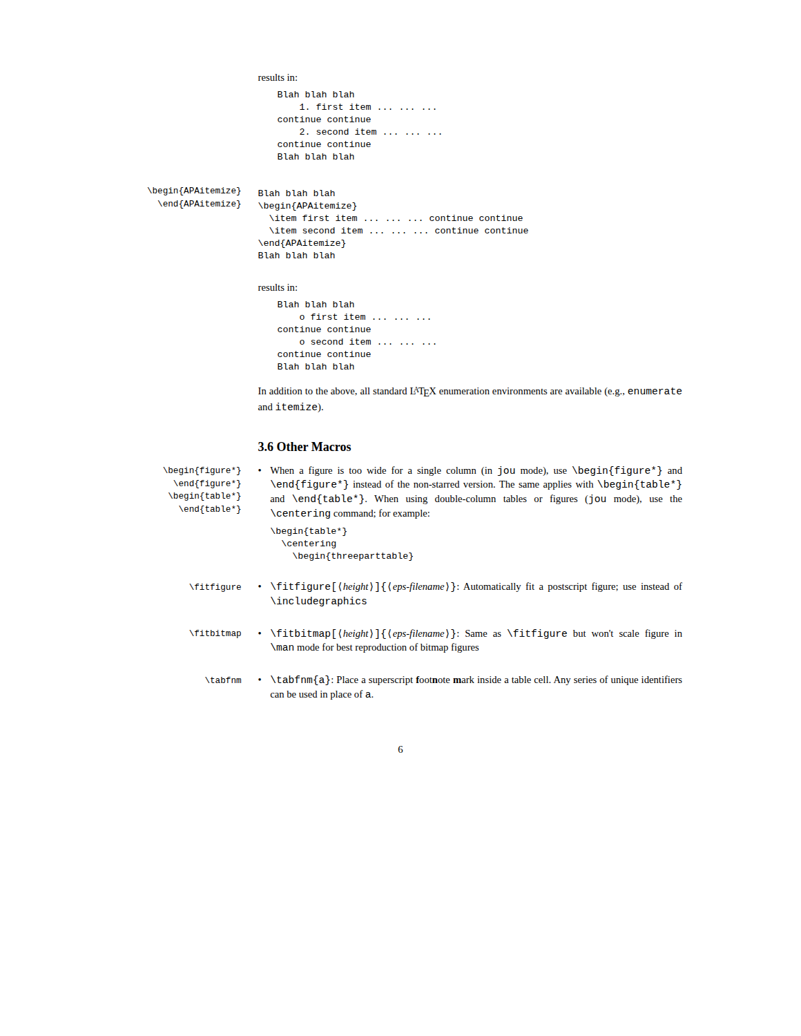results in:
Blah blah blah
    1. first item ... ... ...
continue continue
    2. second item ... ... ...
continue continue
Blah blah blah
\begin{APAitemize}
\end{APAitemize}
Blah blah blah
\begin{APAitemize}
  \item first item ... ... ... continue continue
  \item second item ... ... ... continue continue
\end{APAitemize}
Blah blah blah
results in:
Blah blah blah
    o first item ... ... ...
continue continue
    o second item ... ... ...
continue continue
Blah blah blah
In addition to the above, all standard La TEX enumeration environments are available (e.g., enumerate and itemize).
3.6 Other Macros
\begin{figure*}
\end{figure*}
\begin{table*}
\end{table*}
When a figure is too wide for a single column (in jou mode), use \begin{figure*} and \end{figure*} instead of the non-starred version. The same applies with \begin{table*} and \end{table*}. When using double-column tables or figures (jou mode), use the \centering command; for example:
\begin{table*}
  \centering
    \begin{threeparttable}
\fitfigure
\fitfigure[⟨height⟩]{⟨eps-filename⟩}: Automatically fit a postscript figure; use instead of \includegraphics
\fitbitmap
\fitbitmap[⟨height⟩]{⟨eps-filename⟩}: Same as \fitfigure but won't scale figure in \man mode for best reproduction of bitmap figures
\tabfnm
\tabfnm{a}: Place a superscript footnote mark inside a table cell. Any series of unique identifiers can be used in place of a.
6